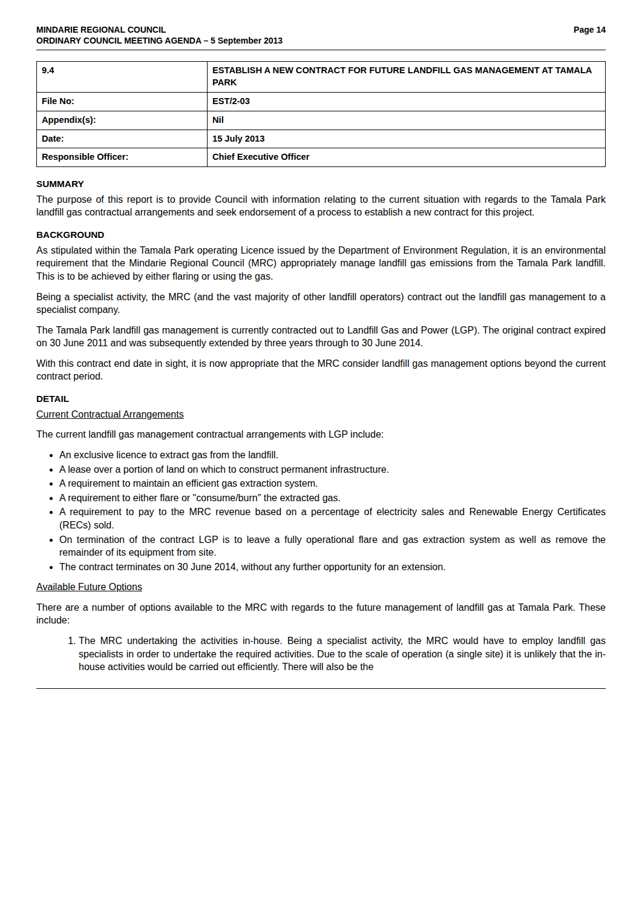MINDARIE REGIONAL COUNCIL
ORDINARY COUNCIL MEETING AGENDA – 5 September 2013
Page 14
| 9.4 | ESTABLISH A NEW CONTRACT FOR FUTURE LANDFILL GAS MANAGEMENT AT TAMALA PARK |
| File No: | EST/2-03 |
| Appendix(s): | Nil |
| Date: | 15 July 2013 |
| Responsible Officer: | Chief Executive Officer |
SUMMARY
The purpose of this report is to provide Council with information relating to the current situation with regards to the Tamala Park landfill gas contractual arrangements and seek endorsement of a process to establish a new contract for this project.
BACKGROUND
As stipulated within the Tamala Park operating Licence issued by the Department of Environment Regulation, it is an environmental requirement that the Mindarie Regional Council (MRC) appropriately manage landfill gas emissions from the Tamala Park landfill. This is to be achieved by either flaring or using the gas.
Being a specialist activity, the MRC (and the vast majority of other landfill operators) contract out the landfill gas management to a specialist company.
The Tamala Park landfill gas management is currently contracted out to Landfill Gas and Power (LGP). The original contract expired on 30 June 2011 and was subsequently extended by three years through to 30 June 2014.
With this contract end date in sight, it is now appropriate that the MRC consider landfill gas management options beyond the current contract period.
DETAIL
Current Contractual Arrangements
The current landfill gas management contractual arrangements with LGP include:
An exclusive licence to extract gas from the landfill.
A lease over a portion of land on which to construct permanent infrastructure.
A requirement to maintain an efficient gas extraction system.
A requirement to either flare or "consume/burn" the extracted gas.
A requirement to pay to the MRC revenue based on a percentage of electricity sales and Renewable Energy Certificates (RECs) sold.
On termination of the contract LGP is to leave a fully operational flare and gas extraction system as well as remove the remainder of its equipment from site.
The contract terminates on 30 June 2014, without any further opportunity for an extension.
Available Future Options
There are a number of options available to the MRC with regards to the future management of landfill gas at Tamala Park. These include:
The MRC undertaking the activities in-house. Being a specialist activity, the MRC would have to employ landfill gas specialists in order to undertake the required activities. Due to the scale of operation (a single site) it is unlikely that the in-house activities would be carried out efficiently. There will also be the